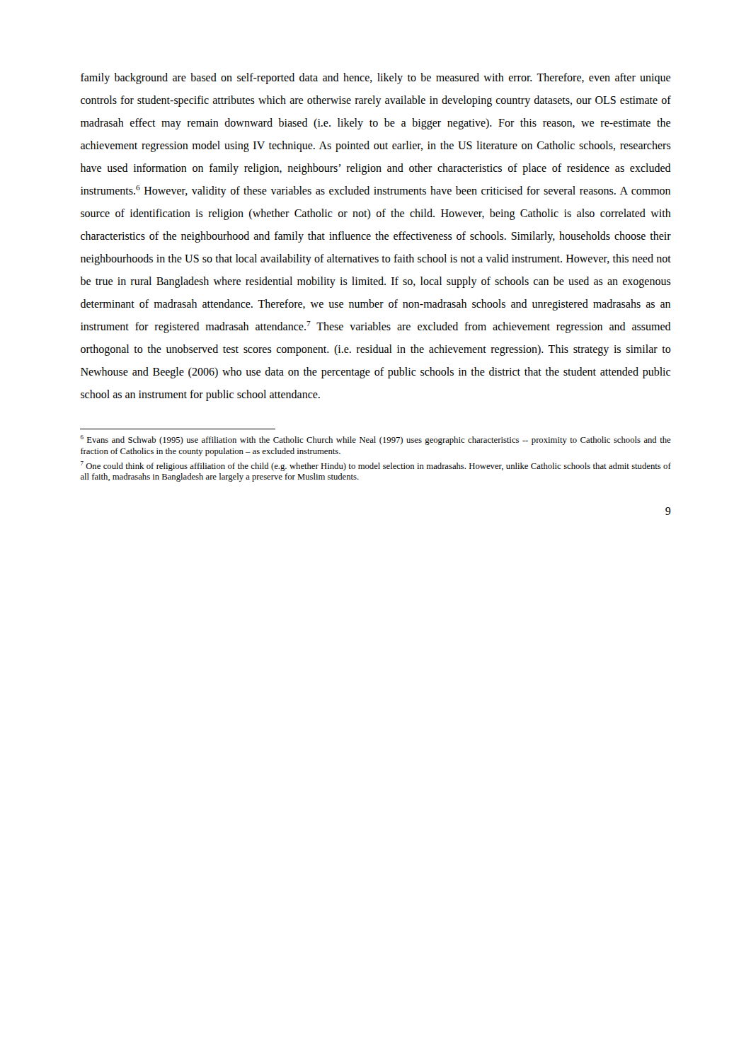family background are based on self-reported data and hence, likely to be measured with error. Therefore, even after unique controls for student-specific attributes which are otherwise rarely available in developing country datasets, our OLS estimate of madrasah effect may remain downward biased (i.e. likely to be a bigger negative). For this reason, we re-estimate the achievement regression model using IV technique. As pointed out earlier, in the US literature on Catholic schools, researchers have used information on family religion, neighbours’ religion and other characteristics of place of residence as excluded instruments.6 However, validity of these variables as excluded instruments have been criticised for several reasons. A common source of identification is religion (whether Catholic or not) of the child. However, being Catholic is also correlated with characteristics of the neighbourhood and family that influence the effectiveness of schools. Similarly, households choose their neighbourhoods in the US so that local availability of alternatives to faith school is not a valid instrument. However, this need not be true in rural Bangladesh where residential mobility is limited. If so, local supply of schools can be used as an exogenous determinant of madrasah attendance. Therefore, we use number of non-madrasah schools and unregistered madrasahs as an instrument for registered madrasah attendance.7 These variables are excluded from achievement regression and assumed orthogonal to the unobserved test scores component. (i.e. residual in the achievement regression). This strategy is similar to Newhouse and Beegle (2006) who use data on the percentage of public schools in the district that the student attended public school as an instrument for public school attendance.
6 Evans and Schwab (1995) use affiliation with the Catholic Church while Neal (1997) uses geographic characteristics -- proximity to Catholic schools and the fraction of Catholics in the county population – as excluded instruments.
7 One could think of religious affiliation of the child (e.g. whether Hindu) to model selection in madrasahs. However, unlike Catholic schools that admit students of all faith, madrasahs in Bangladesh are largely a preserve for Muslim students.
9